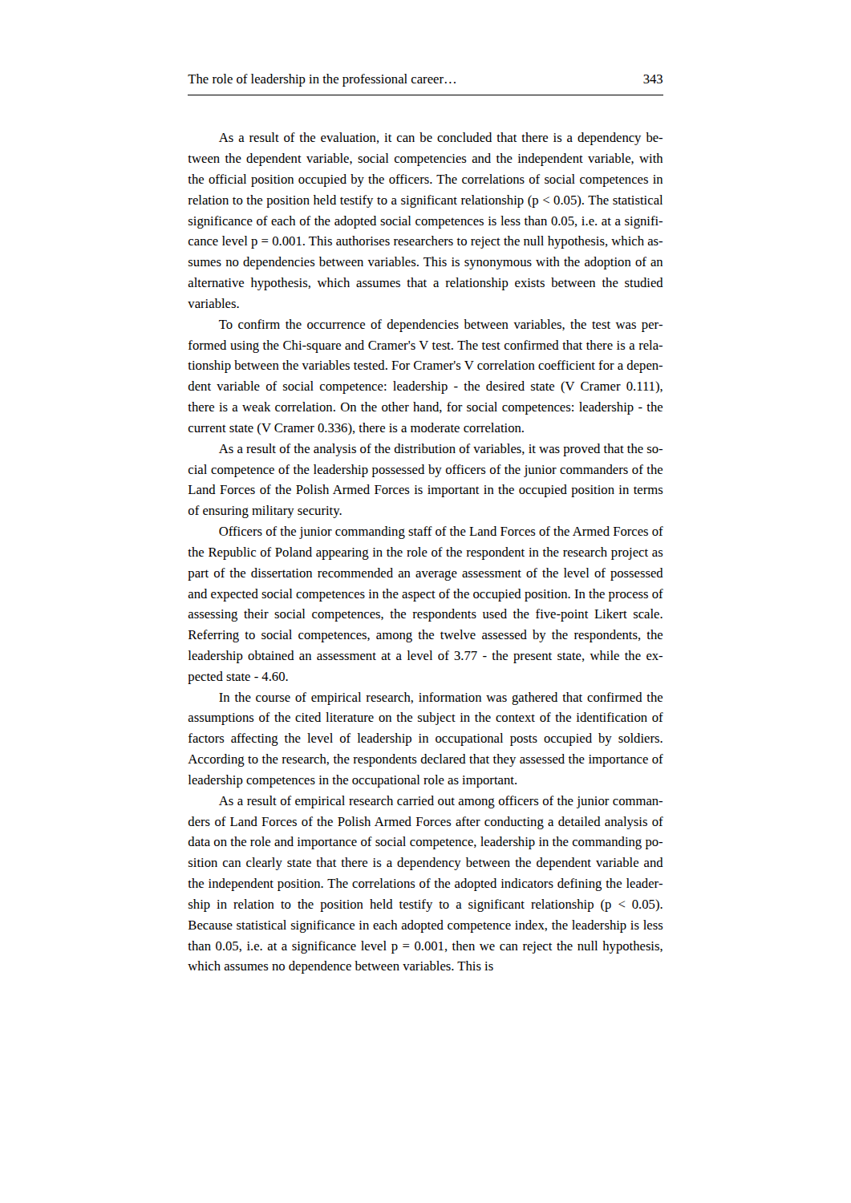The role of leadership in the professional career… 343
As a result of the evaluation, it can be concluded that there is a dependency between the dependent variable, social competencies and the independent variable, with the official position occupied by the officers. The correlations of social competences in relation to the position held testify to a significant relationship (p < 0.05). The statistical significance of each of the adopted social competences is less than 0.05, i.e. at a significance level p = 0.001. This authorises researchers to reject the null hypothesis, which assumes no dependencies between variables. This is synonymous with the adoption of an alternative hypothesis, which assumes that a relationship exists between the studied variables.
To confirm the occurrence of dependencies between variables, the test was performed using the Chi-square and Cramer's V test. The test confirmed that there is a relationship between the variables tested. For Cramer's V correlation coefficient for a dependent variable of social competence: leadership - the desired state (V Cramer 0.111), there is a weak correlation. On the other hand, for social competences: leadership - the current state (V Cramer 0.336), there is a moderate correlation.
As a result of the analysis of the distribution of variables, it was proved that the social competence of the leadership possessed by officers of the junior commanders of the Land Forces of the Polish Armed Forces is important in the occupied position in terms of ensuring military security.
Officers of the junior commanding staff of the Land Forces of the Armed Forces of the Republic of Poland appearing in the role of the respondent in the research project as part of the dissertation recommended an average assessment of the level of possessed and expected social competences in the aspect of the occupied position. In the process of assessing their social competences, the respondents used the five-point Likert scale. Referring to social competences, among the twelve assessed by the respondents, the leadership obtained an assessment at a level of 3.77 - the present state, while the expected state - 4.60.
In the course of empirical research, information was gathered that confirmed the assumptions of the cited literature on the subject in the context of the identification of factors affecting the level of leadership in occupational posts occupied by soldiers. According to the research, the respondents declared that they assessed the importance of leadership competences in the occupational role as important.
As a result of empirical research carried out among officers of the junior commanders of Land Forces of the Polish Armed Forces after conducting a detailed analysis of data on the role and importance of social competence, leadership in the commanding position can clearly state that there is a dependency between the dependent variable and the independent position. The correlations of the adopted indicators defining the leadership in relation to the position held testify to a significant relationship (p < 0.05). Because statistical significance in each adopted competence index, the leadership is less than 0.05, i.e. at a significance level p = 0.001, then we can reject the null hypothesis, which assumes no dependence between variables. This is